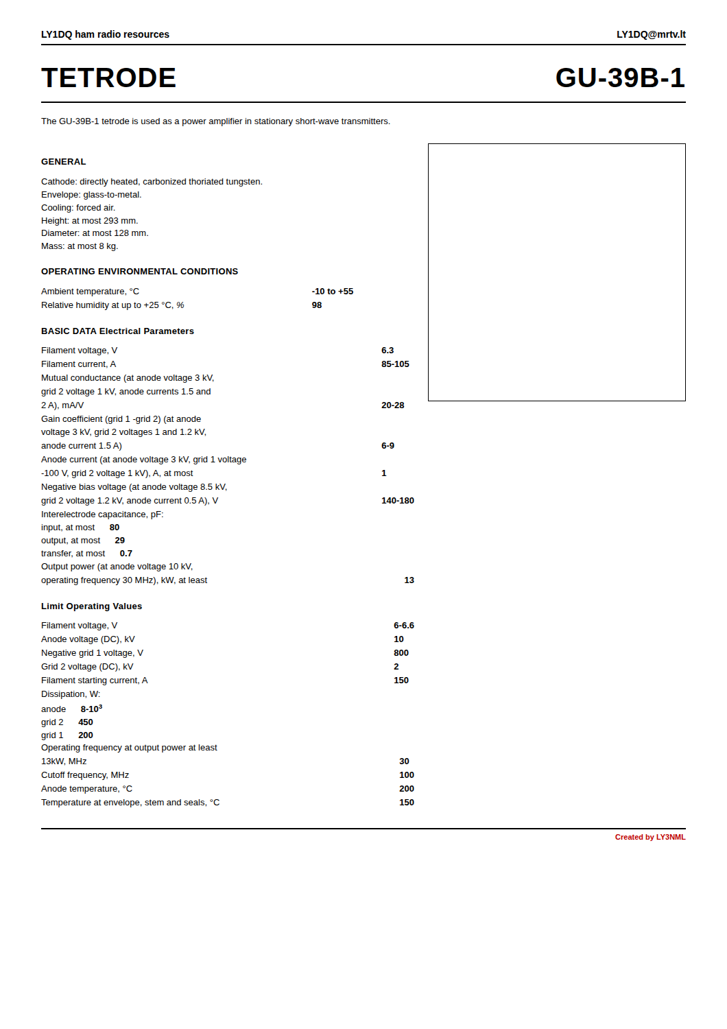LY1DQ ham radio resources
LY1DQ@mrtv.lt
TETRODE
GU-39B-1
The GU-39B-1 tetrode is used as a power amplifier in stationary short-wave transmitters.
GENERAL
Cathode: directly heated, carbonized thoriated tungsten.
Envelope: glass-to-metal.
Cooling: forced air.
Height: at most 293 mm.
Diameter: at most 128 mm.
Mass: at most 8 kg.
OPERATING ENVIRONMENTAL CONDITIONS
| Ambient temperature, °C | -10 to +55 |
| Relative humidity at up to +25 °C, % | 98 |
BASIC DATA Electrical Parameters
| Filament voltage, V | 6.3 |
| Filament current, A | 85-105 |
| Mutual conductance (at anode voltage 3 kV, | |
| grid 2 voltage 1 kV, anode currents 1.5 and | |
| 2 A), mA/V | 20-28 |
| Gain coefficient (grid 1 -grid 2) (at anode | |
| voltage 3 kV, grid 2 voltages 1 and 1.2 kV, | |
| anode current 1.5 A) | 6-9 |
| Anode current (at anode voltage 3 kV, grid 1 voltage | |
| -100 V, grid 2 voltage 1 kV), A, at most | 1 |
| Negative bias voltage (at anode voltage 8.5 kV, | |
| grid 2 voltage 1.2 kV, anode current 0.5 A), V | 140-180 |
| Interelectrode capacitance, pF: | |
input, at most 80
output, at most 29
transfer, at most 0.7
| Output power (at anode voltage 10 kV, | |
| operating frequency 30 MHz), kW, at least | 13 |
Limit Operating Values
| Filament voltage, V | 6-6.6 |
| Anode voltage (DC), kV | 10 |
| Negative grid 1 voltage, V | 800 |
| Grid 2 voltage (DC), kV | 2 |
| Filament starting current, A | 150 |
| Dissipation, W: | |
anode 8-103
grid 2 450
grid 1 200
| Operating frequency at output power at least | |
| 13kW, MHz | 30 |
| Cutoff frequency, MHz | 100 |
| Anode temperature, °C | 200 |
| Temperature at envelope, stem and seals, °C | 150 |
Created by LY3NML